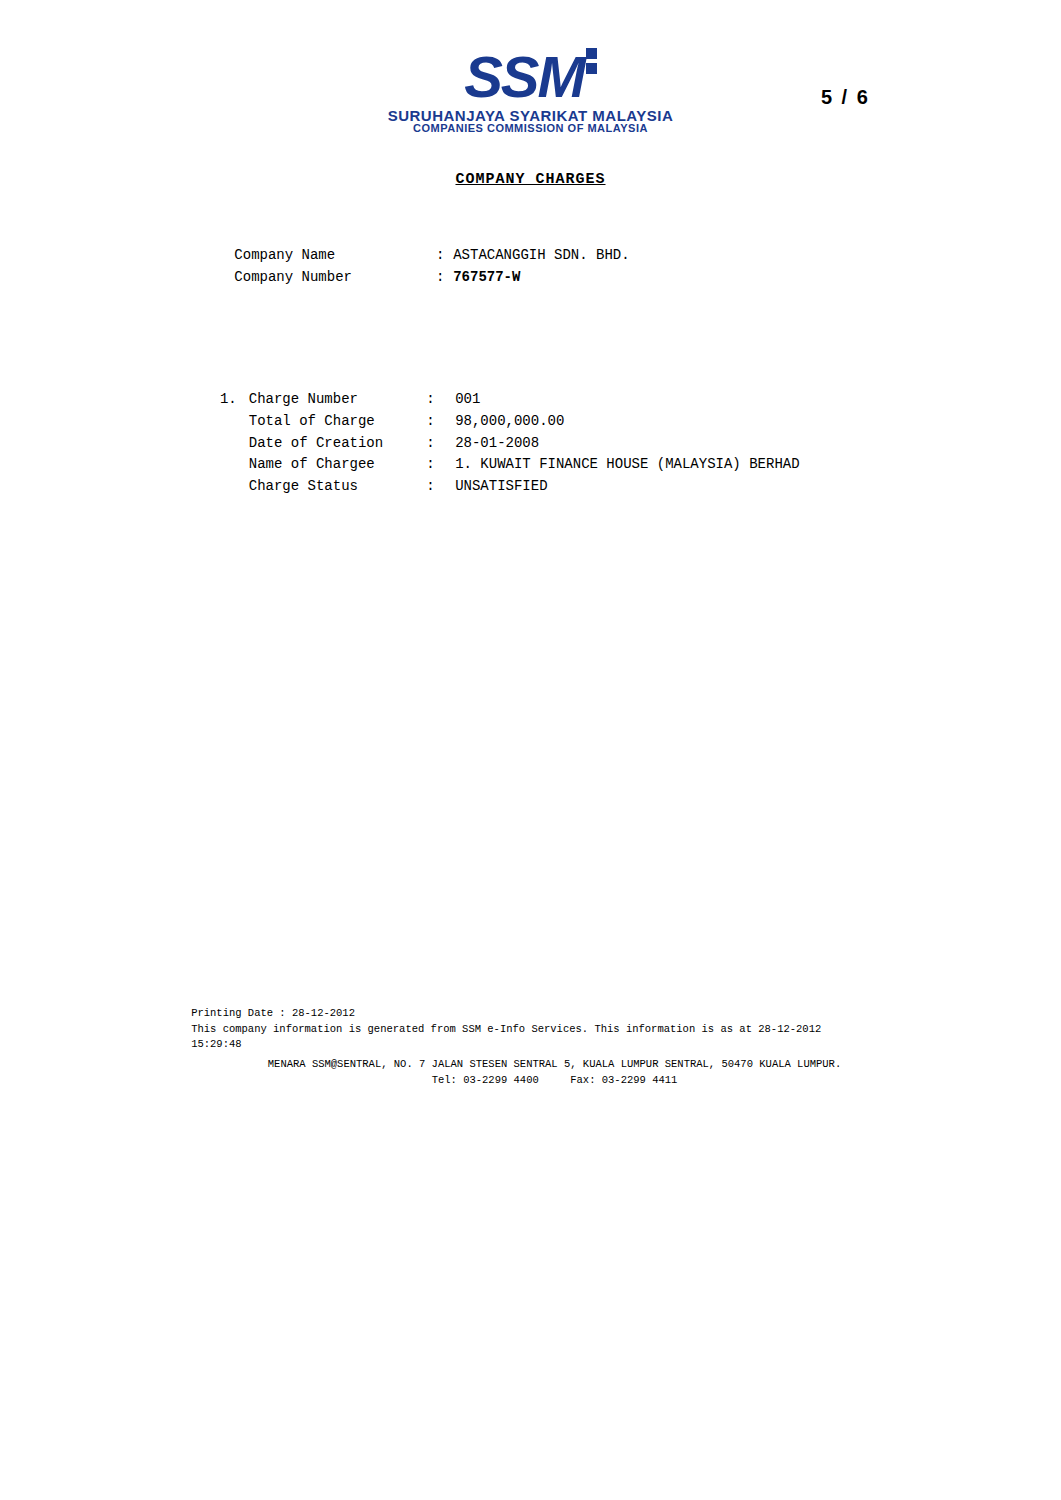5 / 6
SSM
SURUHANJAYA SYARIKAT MALAYSIA
COMPANIES COMMISSION OF MALAYSIA
COMPANY CHARGES
Company Name
:
ASTACANGGIH SDN. BHD.
Company Number
:
767577-W
1.
Charge Number
:
001
Total of Charge
:
98,000,000.00
Date of Creation
:
28-01-2008
Name of Chargee
:
1. KUWAIT FINANCE HOUSE (MALAYSIA) BERHAD
Charge Status
:
UNSATISFIED
Printing Date : 28-12-2012
This company information is generated from SSM e-Info Services. This information is as at 28-12-2012 15:29:48
MENARA SSM@SENTRAL, NO. 7 JALAN STESEN SENTRAL 5, KUALA LUMPUR SENTRAL, 50470 KUALA LUMPUR.
Tel: 03-2299 4400 Fax: 03-2299 4411